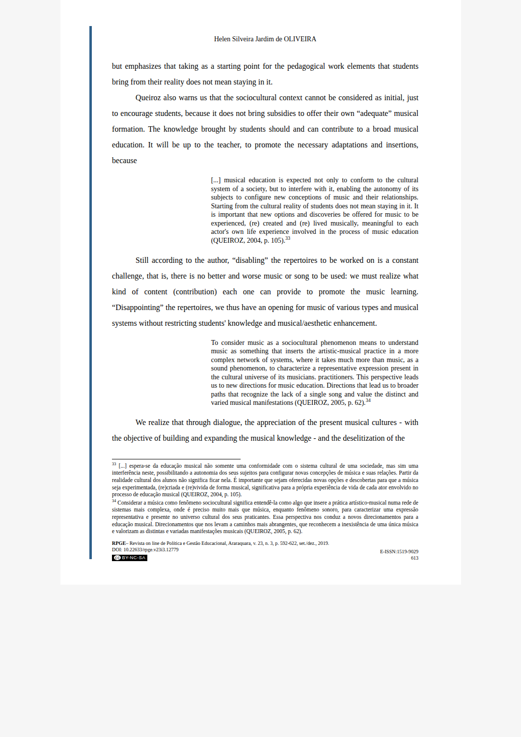Helen Silveira Jardim de OLIVEIRA
but emphasizes that taking as a starting point for the pedagogical work elements that students bring from their reality does not mean staying in it.
Queiroz also warns us that the sociocultural context cannot be considered as initial, just to encourage students, because it does not bring subsidies to offer their own “adequate” musical formation. The knowledge brought by students should and can contribute to a broad musical education. It will be up to the teacher, to promote the necessary adaptations and insertions, because
[...] musical education is expected not only to conform to the cultural system of a society, but to interfere with it, enabling the autonomy of its subjects to configure new conceptions of music and their relationships. Starting from the cultural reality of students does not mean staying in it. It is important that new options and discoveries be offered for music to be experienced, (re) created and (re) lived musically, meaningful to each actor's own life experience involved in the process of music education (QUEIROZ, 2004, p. 105).33
Still according to the author, “disabling” the repertoires to be worked on is a constant challenge, that is, there is no better and worse music or song to be used: we must realize what kind of content (contribution) each one can provide to promote the music learning. “Disappointing” the repertoires, we thus have an opening for music of various types and musical systems without restricting students' knowledge and musical/aesthetic enhancement.
To consider music as a sociocultural phenomenon means to understand music as something that inserts the artistic-musical practice in a more complex network of systems, where it takes much more than music, as a sound phenomenon, to characterize a representative expression present in the cultural universe of its musicians. practitioners. This perspective leads us to new directions for music education. Directions that lead us to broader paths that recognize the lack of a single song and value the distinct and varied musical manifestations (QUEIROZ, 2005, p. 62).34
We realize that through dialogue, the appreciation of the present musical cultures - with the objective of building and expanding the musical knowledge - and the deselitization of the
33 [...] espera-se da educação musical não somente uma conformidade com o sistema cultural de uma sociedade, mas sim uma interferência neste, possibilitando a autonomia dos seus sujeitos para configurar novas concepções de música e suas relações. Partir da realidade cultural dos alunos não significa ficar nela. É importante que sejam oferecidas novas opções e descobertas para que a música seja experimentada, (re)criada e (re)vivida de forma musical, significativa para a própria experiência de vida de cada ator envolvido no processo de educação musical (QUEIROZ, 2004, p. 105).
34 Considerar a música como fenômeno sociocultural significa entendê-la como algo que insere a prática artístico-musical numa rede de sistemas mais complexa, onde é preciso muito mais que música, enquanto fenômeno sonoro, para caracterizar uma expressão representativa e presente no universo cultural dos seus praticantes. Essa perspectiva nos conduz a novos direcionamentos para a educação musical. Direcionamentos que nos levam a caminhos mais abrangentes, que reconhecem a inexistência de uma única música e valorizam as distintas e variadas manifestações musicais (QUEIROZ, 2005, p. 62).
RPGE– Revista on line de Política e Gestão Educacional, Araraquara, v. 23, n. 3, p. 592-622, set./dez., 2019.
DOI: 10.22633/rpge.v23i3.12779
cc BY-NC-SA
E-ISSN:1519-9029
613